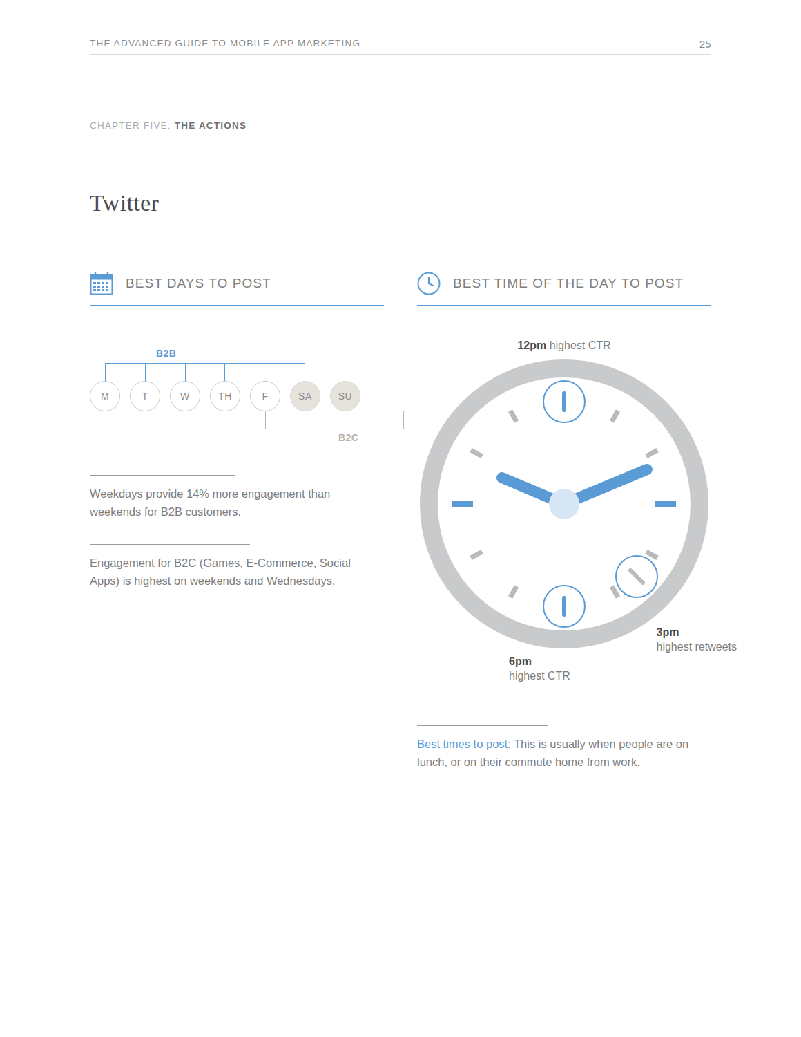The Advanced Guide to Mobile App Marketing
25
Chapter Five: The Actions
Twitter
Best Days to Post
B2B
M
T
W
TH
F
SA
SU
B2C
Weekdays provide 14% more engagement than weekends for B2B customers.
Engagement for B2C (Games, E-Commerce, Social Apps) is highest on weekends and Wednesdays.
Best Time of the Day to Post
12pm highest CTR
6pm
highest CTR
3pm
highest retweets
Best times to post: This is usually when people are on lunch, or on their commute home from work.